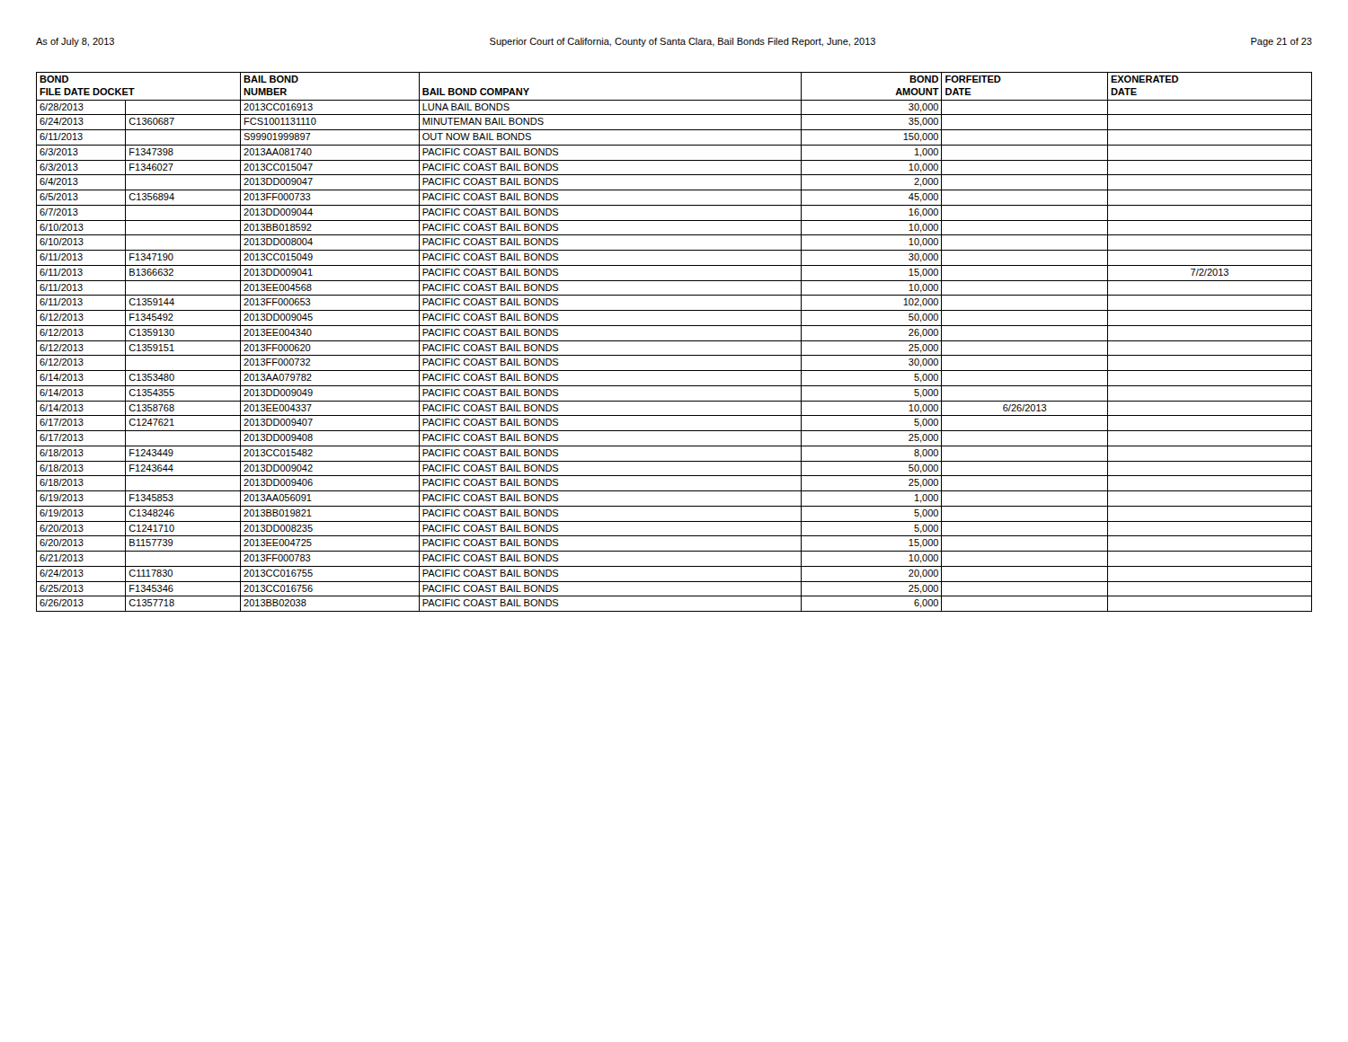As of July 8, 2013
Superior Court of California, County of Santa Clara, Bail Bonds Filed Report, June, 2013
Page 21 of 23
| BOND FILE DATE DOCKET | BAIL BOND NUMBER | BAIL BOND COMPANY | BOND AMOUNT | FORFEITED DATE | EXONERATED DATE |
| --- | --- | --- | --- | --- | --- |
| 6/28/2013 | | 2013CC016913 | LUNA BAIL BONDS | 30,000 | | |
| 6/24/2013 | C1360687 | FCS1001131110 | MINUTEMAN BAIL BONDS | 35,000 | | |
| 6/11/2013 | | S99901999897 | OUT NOW BAIL BONDS | 150,000 | | |
| 6/3/2013 | F1347398 | 2013AA081740 | PACIFIC COAST BAIL BONDS | 1,000 | | |
| 6/3/2013 | F1346027 | 2013CC015047 | PACIFIC COAST BAIL BONDS | 10,000 | | |
| 6/4/2013 | | 2013DD009047 | PACIFIC COAST BAIL BONDS | 2,000 | | |
| 6/5/2013 | C1356894 | 2013FF000733 | PACIFIC COAST BAIL BONDS | 45,000 | | |
| 6/7/2013 | | 2013DD009044 | PACIFIC COAST BAIL BONDS | 16,000 | | |
| 6/10/2013 | | 2013BB018592 | PACIFIC COAST BAIL BONDS | 10,000 | | |
| 6/10/2013 | | 2013DD008004 | PACIFIC COAST BAIL BONDS | 10,000 | | |
| 6/11/2013 | F1347190 | 2013CC015049 | PACIFIC COAST BAIL BONDS | 30,000 | | |
| 6/11/2013 | B1366632 | 2013DD009041 | PACIFIC COAST BAIL BONDS | 15,000 | | 7/2/2013 |
| 6/11/2013 | | 2013EE004568 | PACIFIC COAST BAIL BONDS | 10,000 | | |
| 6/11/2013 | C1359144 | 2013FF000653 | PACIFIC COAST BAIL BONDS | 102,000 | | |
| 6/12/2013 | F1345492 | 2013DD009045 | PACIFIC COAST BAIL BONDS | 50,000 | | |
| 6/12/2013 | C1359130 | 2013EE004340 | PACIFIC COAST BAIL BONDS | 26,000 | | |
| 6/12/2013 | C1359151 | 2013FF000620 | PACIFIC COAST BAIL BONDS | 25,000 | | |
| 6/12/2013 | | 2013FF000732 | PACIFIC COAST BAIL BONDS | 30,000 | | |
| 6/14/2013 | C1353480 | 2013AA079782 | PACIFIC COAST BAIL BONDS | 5,000 | | |
| 6/14/2013 | C1354355 | 2013DD009049 | PACIFIC COAST BAIL BONDS | 5,000 | | |
| 6/14/2013 | C1358768 | 2013EE004337 | PACIFIC COAST BAIL BONDS | 10,000 | 6/26/2013 | |
| 6/17/2013 | C1247621 | 2013DD009407 | PACIFIC COAST BAIL BONDS | 5,000 | | |
| 6/17/2013 | | 2013DD009408 | PACIFIC COAST BAIL BONDS | 25,000 | | |
| 6/18/2013 | F1243449 | 2013CC015482 | PACIFIC COAST BAIL BONDS | 8,000 | | |
| 6/18/2013 | F1243644 | 2013DD009042 | PACIFIC COAST BAIL BONDS | 50,000 | | |
| 6/18/2013 | | 2013DD009406 | PACIFIC COAST BAIL BONDS | 25,000 | | |
| 6/19/2013 | F1345853 | 2013AA056091 | PACIFIC COAST BAIL BONDS | 1,000 | | |
| 6/19/2013 | C1348246 | 2013BB019821 | PACIFIC COAST BAIL BONDS | 5,000 | | |
| 6/20/2013 | C1241710 | 2013DD008235 | PACIFIC COAST BAIL BONDS | 5,000 | | |
| 6/20/2013 | B1157739 | 2013EE004725 | PACIFIC COAST BAIL BONDS | 15,000 | | |
| 6/21/2013 | | 2013FF000783 | PACIFIC COAST BAIL BONDS | 10,000 | | |
| 6/24/2013 | C1117830 | 2013CC016755 | PACIFIC COAST BAIL BONDS | 20,000 | | |
| 6/25/2013 | F1345346 | 2013CC016756 | PACIFIC COAST BAIL BONDS | 25,000 | | |
| 6/26/2013 | C1357718 | 2013BB02038 | PACIFIC COAST BAIL BONDS | 6,000 | | |